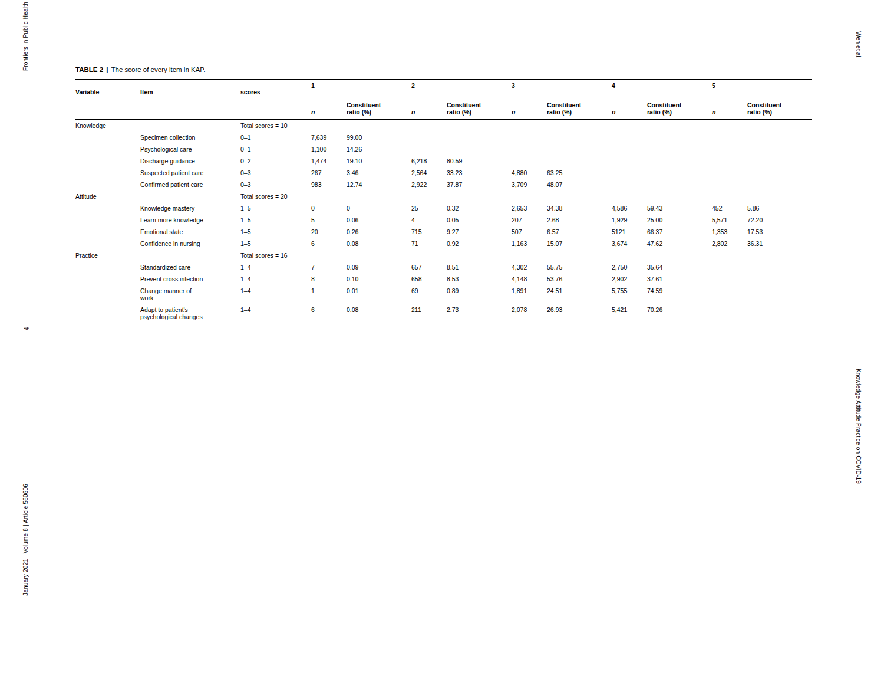Frontiers in Public Health | www.frontiersin.org
4
January 2021 | Volume 8 | Article 560606
Wen et al.
Knowledge Attitude Practice on COVID-19
TABLE 2 | The score of every item in KAP.
| Variable | Item | scores | 1 | 2 | 3 | 4 | 5 |
| --- | --- | --- | --- | --- | --- | --- | --- |
| | | | n | Constituent ratio (%) | n | Constituent ratio (%) | n | Constituent ratio (%) | n | Constituent ratio (%) | n | Constituent ratio (%) |
| Knowledge | | Total scores = 10 | | | | | | | | | | |
| | Specimen collection | 0–1 | 7,639 | 99.00 | | | | | | | | |
| | Psychological care | 0–1 | 1,100 | 14.26 | | | | | | | | |
| | Discharge guidance | 0–2 | 1,474 | 19.10 | 6,218 | 80.59 | | | | | | |
| | Suspected patient care | 0–3 | 267 | 3.46 | 2,564 | 33.23 | 4,880 | 63.25 | | | | |
| | Confirmed patient care | 0–3 | 983 | 12.74 | 2,922 | 37.87 | 3,709 | 48.07 | | | | |
| Attitude | | Total scores = 20 | | | | | | | | | | |
| | Knowledge mastery | 1–5 | 0 | 0 | 25 | 0.32 | 2,653 | 34.38 | 4,586 | 59.43 | 452 | 5.86 |
| | Learn more knowledge | 1–5 | 5 | 0.06 | 4 | 0.05 | 207 | 2.68 | 1,929 | 25.00 | 5,571 | 72.20 |
| | Emotional state | 1–5 | 20 | 0.26 | 715 | 9.27 | 507 | 6.57 | 5121 | 66.37 | 1,353 | 17.53 |
| | Confidence in nursing | 1–5 | 6 | 0.08 | 71 | 0.92 | 1,163 | 15.07 | 3,674 | 47.62 | 2,802 | 36.31 |
| Practice | | Total scores = 16 | | | | | | | | | | |
| | Standardized care | 1–4 | 7 | 0.09 | 657 | 8.51 | 4,302 | 55.75 | 2,750 | 35.64 | | |
| | Prevent cross infection | 1–4 | 8 | 0.10 | 658 | 8.53 | 4,148 | 53.76 | 2,902 | 37.61 | | |
| | Change manner of work | 1–4 | 1 | 0.01 | 69 | 0.89 | 1,891 | 24.51 | 5,755 | 74.59 | | |
| | Adapt to patient's psychological changes | 1–4 | 6 | 0.08 | 211 | 2.73 | 2,078 | 26.93 | 5,421 | 70.26 | | |